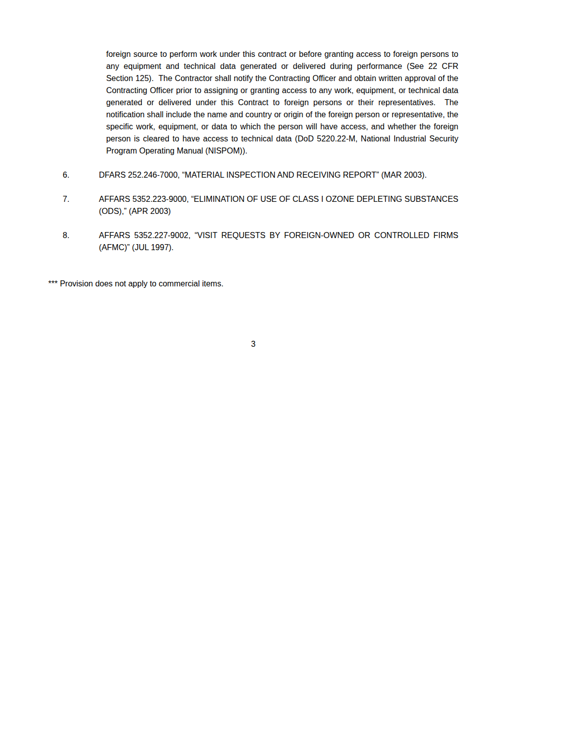foreign source to perform work under this contract or before granting access to foreign persons to any equipment and technical data generated or delivered during performance (See 22 CFR Section 125). The Contractor shall notify the Contracting Officer and obtain written approval of the Contracting Officer prior to assigning or granting access to any work, equipment, or technical data generated or delivered under this Contract to foreign persons or their representatives. The notification shall include the name and country or origin of the foreign person or representative, the specific work, equipment, or data to which the person will have access, and whether the foreign person is cleared to have access to technical data (DoD 5220.22-M, National Industrial Security Program Operating Manual (NISPOM)).
6.
DFARS 252.246-7000, “MATERIAL INSPECTION AND RECEIVING REPORT” (MAR 2003).
7.
AFFARS 5352.223-9000, “ELIMINATION OF USE OF CLASS I OZONE DEPLETING SUBSTANCES (ODS),” (APR 2003)
8.
AFFARS 5352.227-9002, “VISIT REQUESTS BY FOREIGN-OWNED OR CONTROLLED FIRMS (AFMC)” (JUL 1997).
*** Provision does not apply to commercial items.
3